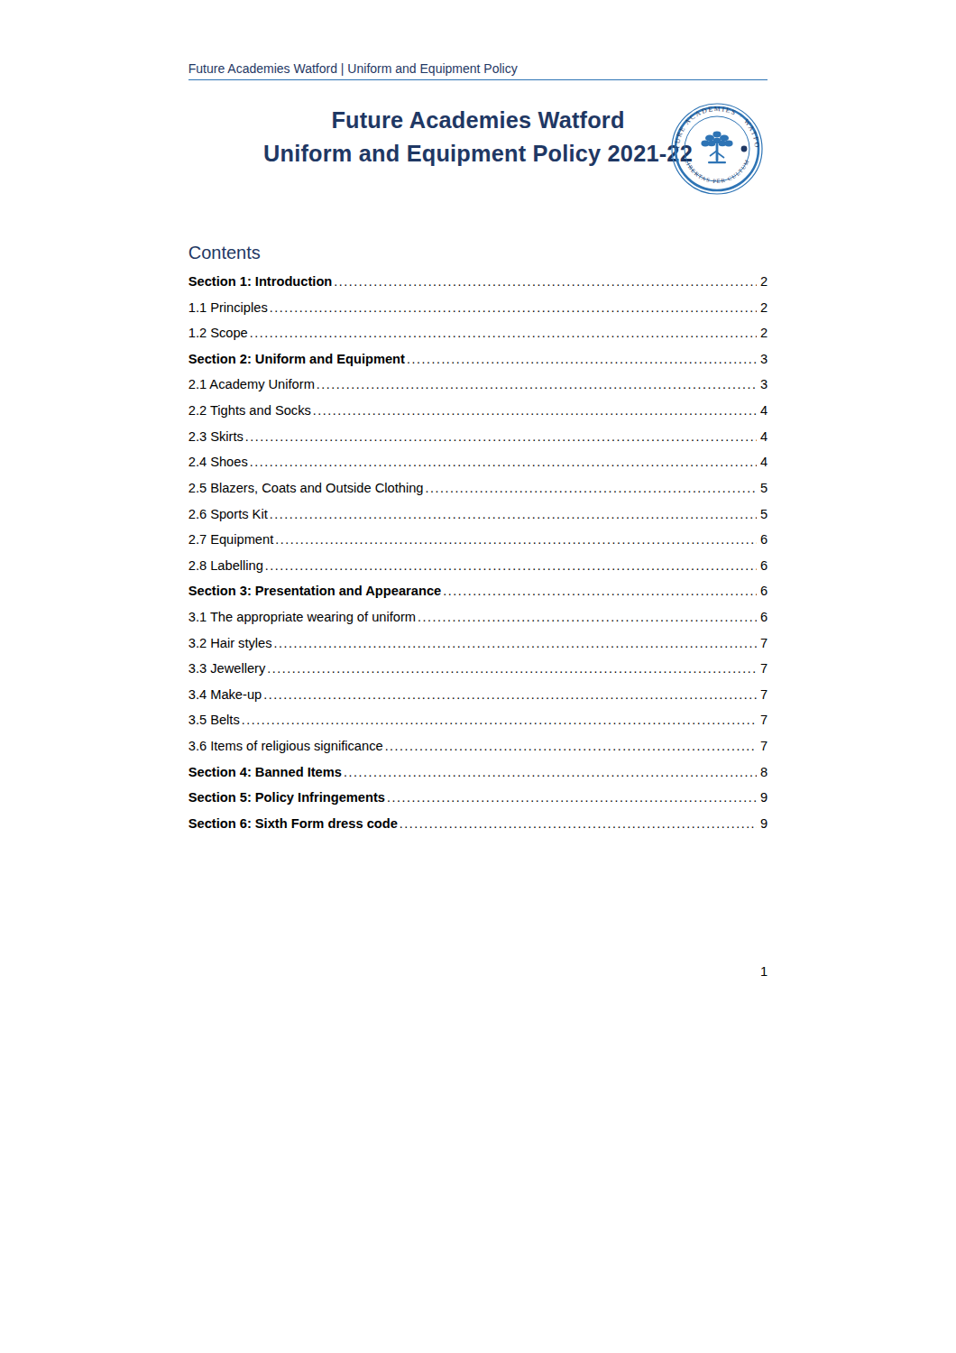Future Academies Watford | Uniform and Equipment Policy
Future Academies WatfordUniform and Equipment Policy 2021-22
FUTURE ACADEMIES · WATFORD LIBERTAS PER CULTUM
Contents
Section 1: Introduction................................................................................................. 2
1.1 Principles..................................................................................................................... 2
1.2 Scope.......................................................................................................................... 2
Section 2: Uniform and Equipment................................................................................. 3
2.1 Academy Uniform....................................................................................................... 3
2.2 Tights and Socks......................................................................................................... 4
2.3 Skirts............................................................................................................................ 4
2.4 Shoes.......................................................................................................................... 4
2.5 Blazers, Coats and Outside Clothing............................................................................. 5
2.6 Sports Kit..................................................................................................................... 5
2.7 Equipment.................................................................................................................... 6
2.8 Labelling...................................................................................................................... 6
Section 3: Presentation and Appearance....................................................................... 6
3.1 The appropriate wearing of uniform............................................................................... 6
3.2 Hair styles.................................................................................................................... 7
3.3 Jewellery...................................................................................................................... 7
3.4 Make-up....................................................................................................................... 7
3.5 Belts............................................................................................................................ 7
3.6 Items of religious significance......................................................................................... 7
Section 4: Banned Items................................................................................................ 8
Section 5: Policy Infringements..................................................................................... 9
Section 6: Sixth Form dress code................................................................................... 9
1